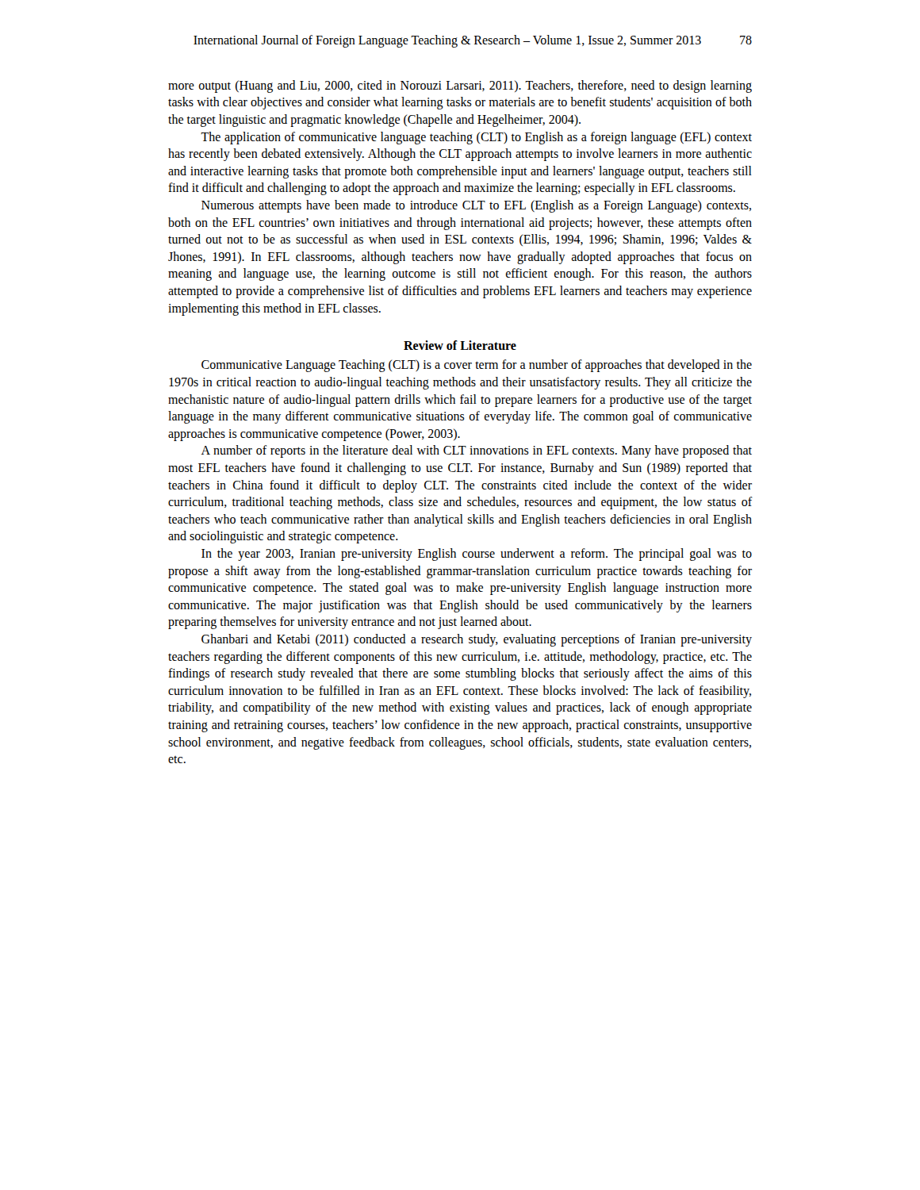International Journal of Foreign Language Teaching & Research – Volume 1, Issue 2, Summer 2013
78
more output (Huang and Liu, 2000, cited in Norouzi Larsari, 2011). Teachers, therefore, need to design learning tasks with clear objectives and consider what learning tasks or materials are to benefit students' acquisition of both the target linguistic and pragmatic knowledge (Chapelle and Hegelheimer, 2004).
The application of communicative language teaching (CLT) to English as a foreign language (EFL) context has recently been debated extensively. Although the CLT approach attempts to involve learners in more authentic and interactive learning tasks that promote both comprehensible input and learners' language output, teachers still find it difficult and challenging to adopt the approach and maximize the learning; especially in EFL classrooms.
Numerous attempts have been made to introduce CLT to EFL (English as a Foreign Language) contexts, both on the EFL countries’ own initiatives and through international aid projects; however, these attempts often turned out not to be as successful as when used in ESL contexts (Ellis, 1994, 1996; Shamin, 1996; Valdes & Jhones, 1991). In EFL classrooms, although teachers now have gradually adopted approaches that focus on meaning and language use, the learning outcome is still not efficient enough. For this reason, the authors attempted to provide a comprehensive list of difficulties and problems EFL learners and teachers may experience implementing this method in EFL classes.
Review of Literature
Communicative Language Teaching (CLT) is a cover term for a number of approaches that developed in the 1970s in critical reaction to audio-lingual teaching methods and their unsatisfactory results. They all criticize the mechanistic nature of audio-lingual pattern drills which fail to prepare learners for a productive use of the target language in the many different communicative situations of everyday life. The common goal of communicative approaches is communicative competence (Power, 2003).
A number of reports in the literature deal with CLT innovations in EFL contexts. Many have proposed that most EFL teachers have found it challenging to use CLT. For instance, Burnaby and Sun (1989) reported that teachers in China found it difficult to deploy CLT. The constraints cited include the context of the wider curriculum, traditional teaching methods, class size and schedules, resources and equipment, the low status of teachers who teach communicative rather than analytical skills and English teachers deficiencies in oral English and sociolinguistic and strategic competence.
In the year 2003, Iranian pre-university English course underwent a reform. The principal goal was to propose a shift away from the long-established grammar-translation curriculum practice towards teaching for communicative competence. The stated goal was to make pre-university English language instruction more communicative. The major justification was that English should be used communicatively by the learners preparing themselves for university entrance and not just learned about.
Ghanbari and Ketabi (2011) conducted a research study, evaluating perceptions of Iranian pre-university teachers regarding the different components of this new curriculum, i.e. attitude, methodology, practice, etc. The findings of research study revealed that there are some stumbling blocks that seriously affect the aims of this curriculum innovation to be fulfilled in Iran as an EFL context. These blocks involved: The lack of feasibility, triability, and compatibility of the new method with existing values and practices, lack of enough appropriate training and retraining courses, teachers’ low confidence in the new approach, practical constraints, unsupportive school environment, and negative feedback from colleagues, school officials, students, state evaluation centers, etc.